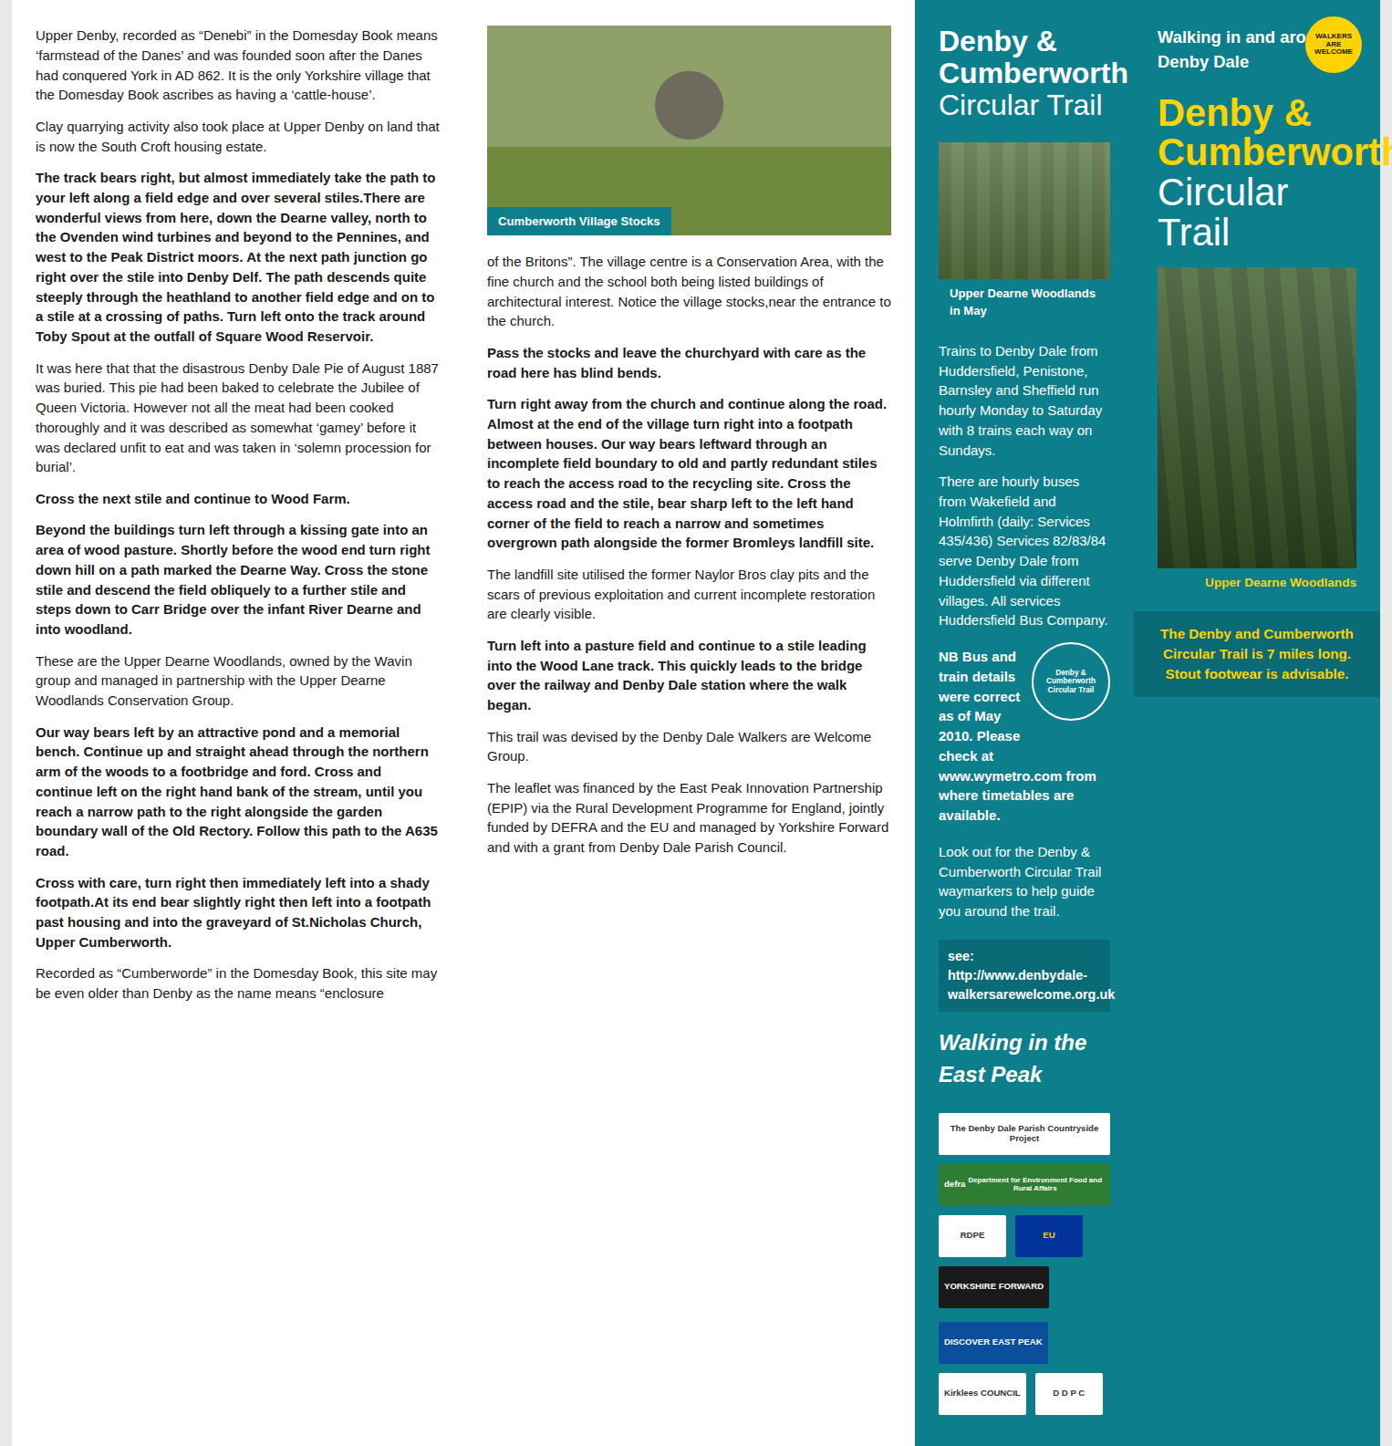Upper Denby, recorded as “Denebi” in the Domesday Book means ‘farmstead of the Danes’ and was founded soon after the Danes had conquered York in AD 862. It is the only Yorkshire village that the Domesday Book ascribes as having a ‘cattle-house’.
Clay quarrying activity also took place at Upper Denby on land that is now the South Croft housing estate.
The track bears right, but almost immediately take the path to your left along a field edge and over several stiles.There are wonderful views from here, down the Dearne valley, north to the Ovenden wind turbines and beyond to the Pennines, and west to the Peak District moors. At the next path junction go right over the stile into Denby Delf. The path descends quite steeply through the heathland to another field edge and on to a stile at a crossing of paths. Turn left onto the track around Toby Spout at the outfall of Square Wood Reservoir.
It was here that that the disastrous Denby Dale Pie of August 1887 was buried. This pie had been baked to celebrate the Jubilee of Queen Victoria. However not all the meat had been cooked thoroughly and it was described as somewhat ‘gamey’ before it was declared unfit to eat and was taken in ‘solemn procession for burial’.
Cross the next stile and continue to Wood Farm.
Beyond the buildings turn left through a kissing gate into an area of wood pasture. Shortly before the wood end turn right down hill on a path marked the Dearne Way. Cross the stone stile and descend the field obliquely to a further stile and steps down to Carr Bridge over the infant River Dearne and into woodland.
These are the Upper Dearne Woodlands, owned by the Wavin group and managed in partnership with the Upper Dearne Woodlands Conservation Group.
Our way bears left by an attractive pond and a memorial bench. Continue up and straight ahead through the northern arm of the woods to a footbridge and ford. Cross and continue left on the right hand bank of the stream, until you reach a narrow path to the right alongside the garden boundary wall of the Old Rectory. Follow this path to the A635 road.
Cross with care, turn right then immediately left into a shady footpath.At its end bear slightly right then left into a footpath past housing and into the graveyard of St.Nicholas Church, Upper Cumberworth.
Recorded as “Cumberworde” in the Domesday Book, this site may be even older than Denby as the name means “enclosure
Cumberworth Village Stocks
of the Britons”. The village centre is a Conservation Area, with the fine church and the school both being listed buildings of architectural interest. Notice the village stocks,near the entrance to the church.
Pass the stocks and leave the churchyard with care as the road here has blind bends.
Turn right away from the church and continue along the road. Almost at the end of the village turn right into a footpath between houses. Our way bears leftward through an incomplete field boundary to old and partly redundant stiles to reach the access road to the recycling site. Cross the access road and the stile, bear sharp left to the left hand corner of the field to reach a narrow and sometimes overgrown path alongside the former Bromleys landfill site.
The landfill site utilised the former Naylor Bros clay pits and the scars of previous exploitation and current incomplete restoration are clearly visible.
Turn left into a pasture field and continue to a stile leading into the Wood Lane track. This quickly leads to the bridge over the railway and Denby Dale station where the walk began.
This trail was devised by the Denby Dale Walkers are Welcome Group.
The leaflet was financed by the East Peak Innovation Partnership (EPIP) via the Rural Development Programme for England, jointly funded by DEFRA and the EU and managed by Yorkshire Forward and with a grant from Denby Dale Parish Council.
Denby & CumberworthCircular Trail
Upper Dearne Woodlands in May
Trains to Denby Dale from Huddersfield, Penistone, Barnsley and Sheffield run hourly Monday to Saturday with 8 trains each way on Sundays.
There are hourly buses from Wakefield and Holmfirth (daily: Services 435/436) Services 82/83/84 serve Denby Dale from Huddersfield via different villages. All services Huddersfield Bus Company.
Denby & Cumberworth Circular Trail
NB Bus and train details were correct as of May 2010. Please check at www.wymetro.com from where timetables are available.
Look out for the Denby & Cumberworth Circular Trail waymarkers to help guide you around the trail.
see: http://www.denbydale-walkersarewelcome.org.uk
Walking in the East Peak
The Denby Dale Parish Countryside Project defra
Department for Environment Food and Rural Affairs RDPE EU YORKSHIRE FORWARD
DISCOVER EAST PEAK Kirklees COUNCIL D D P C
WALKERS ARE WELCOME
Walking in and around Denby Dale
Denby & Cumberworth Circular Trail
Upper Dearne Woodlands
The Denby and Cumberworth Circular Trail is 7 miles long. Stout footwear is advisable.